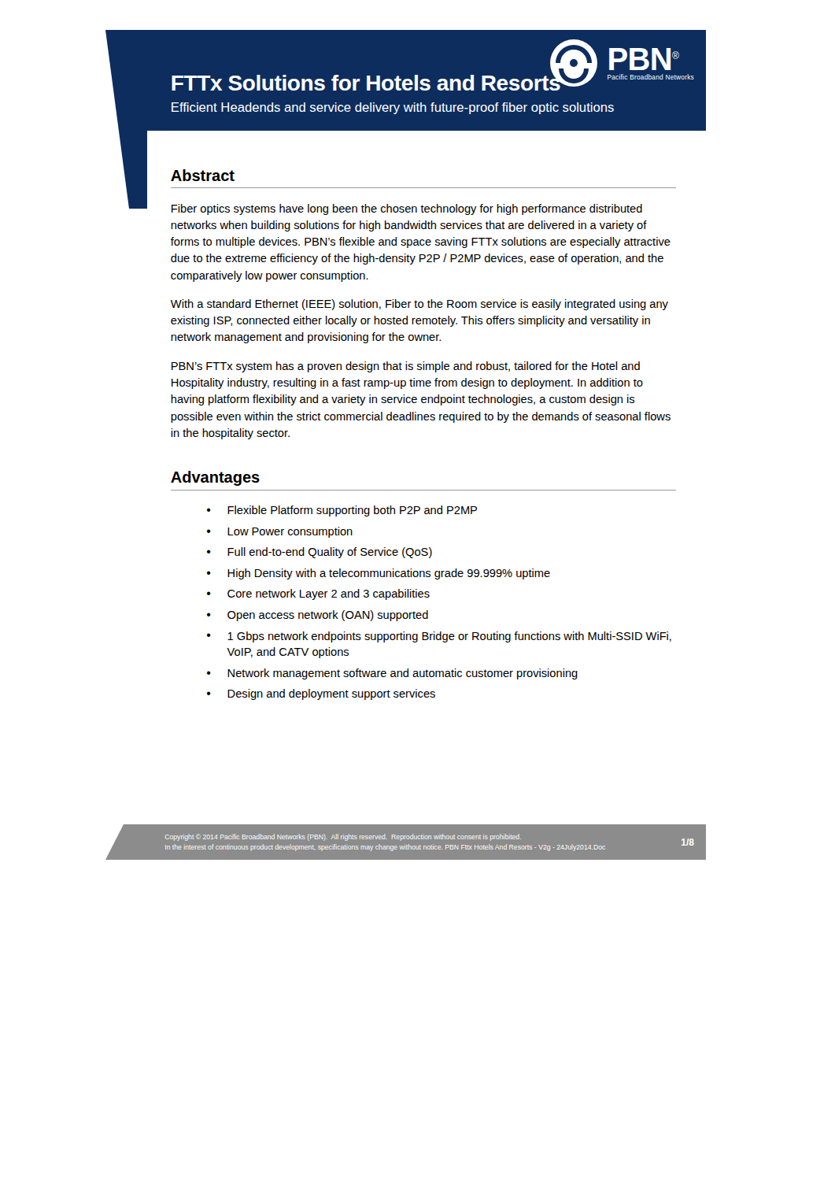PBN®
Pacific Broadband Networks
FTTx Solutions for Hotels and Resorts
Efficient Headends and service delivery with future-proof fiber optic solutions
Abstract
Fiber optics systems have long been the chosen technology for high performance distributed networks when building solutions for high bandwidth services that are delivered in a variety of forms to multiple devices. PBN’s flexible and space saving FTTx solutions are especially attractive due to the extreme efficiency of the high-density P2P / P2MP devices, ease of operation, and the comparatively low power consumption.
With a standard Ethernet (IEEE) solution, Fiber to the Room service is easily integrated using any existing ISP, connected either locally or hosted remotely. This offers simplicity and versatility in network management and provisioning for the owner.
PBN’s FTTx system has a proven design that is simple and robust, tailored for the Hotel and Hospitality industry, resulting in a fast ramp-up time from design to deployment. In addition to having platform flexibility and a variety in service endpoint technologies, a custom design is possible even within the strict commercial deadlines required to by the demands of seasonal flows in the hospitality sector.
Advantages
Flexible Platform supporting both P2P and P2MP
Low Power consumption
Full end-to-end Quality of Service (QoS)
High Density with a telecommunications grade 99.999% uptime
Core network Layer 2 and 3 capabilities
Open access network (OAN) supported
1 Gbps network endpoints supporting Bridge or Routing functions with Multi-SSID WiFi, VoIP, and CATV options
Network management software and automatic customer provisioning
Design and deployment support services
Copyright © 2014 Pacific Broadband Networks (PBN). All rights reserved. Reproduction without consent is prohibited.
In the interest of continuous product development, specifications may change without notice. PBN Fttx Hotels And Resorts - V2g - 24July2014.Doc
1/8